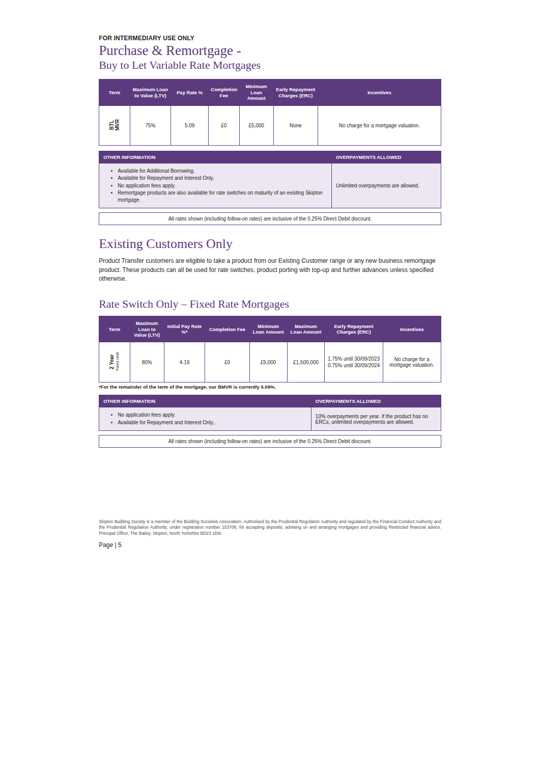FOR INTERMEDIARY USE ONLY
Purchase & Remortgage -
Buy to Let Variable Rate Mortgages
| Term | Maximum Loan to Value (LTV) | Pay Rate % | Completion Fee | Minimum Loan Amount | Early Repayment Charges (ERC) | Incentives |
| --- | --- | --- | --- | --- | --- | --- |
| BTL MVR | 75% | 5.09 | £0 | £5,000 | None | No charge for a mortgage valuation. |
| OTHER INFORMATION | OVERPAYMENTS ALLOWED |
| --- | --- |
| Available for Additional Borrowing. Available for Repayment and Interest Only. No application fees apply. Remortgage products are also available for rate switches on maturity of an existing Skipton mortgage. | Unlimited overpayments are allowed. |
All rates shown (including follow-on rates) are inclusive of the 0.25% Direct Debit discount.
Existing Customers Only
Product Transfer customers are eligible to take a product from our Existing Customer range or any new business remortgage product. These products can all be used for rate switches, product porting with top-up and further advances unless specified otherwise.
Rate Switch Only – Fixed Rate Mortgages
| Term | Maximum Loan to Value (LTV) | Initial Pay Rate %* | Completion Fee | Minimum Loan Amount | Maximum Loan Amount | Early Repayment Charges (ERC) | Incentives |
| --- | --- | --- | --- | --- | --- | --- | --- |
| 2 Year Fixed until | 80% | 4.19 | £0 | £5,000 | £1,500,000 | 1.75% until 30/09/2023 0.75% until 30/09/2024 | No charge for a mortgage valuation. |
*For the remainder of the term of the mortgage, our BMVR is currently 5.09%.
| OTHER INFORMATION | OVERPAYMENTS ALLOWED |
| --- | --- |
| No application fees apply. Available for Repayment and Interest Only.. | 10% overpayments per year. If the product has no ERCs, unlimited overpayments are allowed. |
All rates shown (including follow-on rates) are inclusive of the 0.25% Direct Debit discount.
Skipton Building Society is a member of the Building Societies Association. Authorised by the Prudential Regulation Authority and regulated by the Financial Conduct Authority and the Prudential Regulation Authority, under registration number 153706, for accepting deposits, advising on and arranging mortgages and providing Restricted financial advice. Principal Office, The Bailey, Skipton, North Yorkshire BD23 1DN.
Page | 5